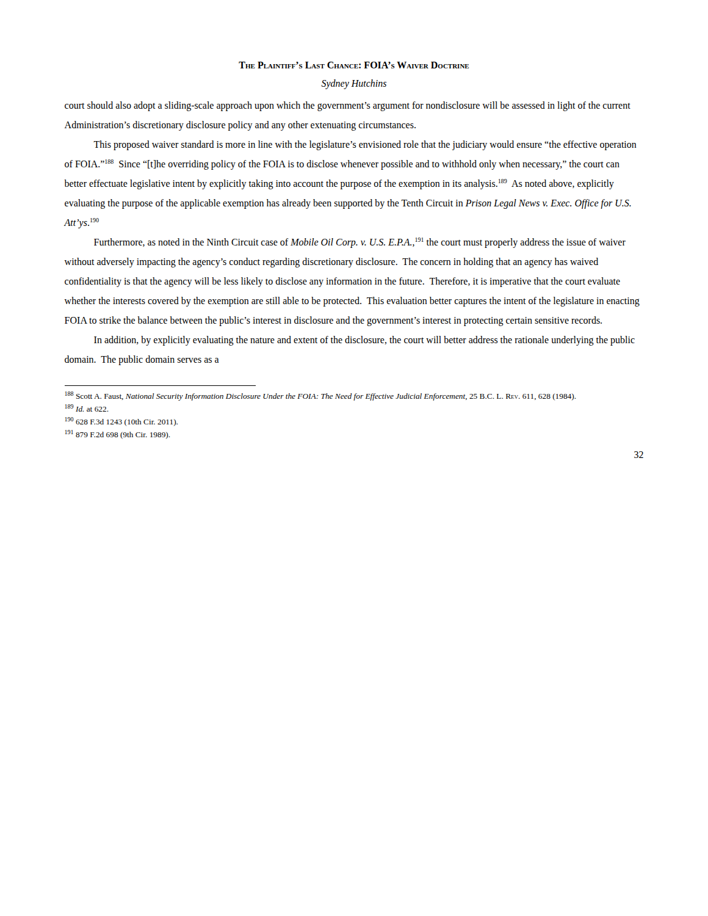The Plaintiff’s Last Chance: FOIA’s Waiver Doctrine
Sydney Hutchins
court should also adopt a sliding-scale approach upon which the government’s argument for nondisclosure will be assessed in light of the current Administration’s discretionary disclosure policy and any other extenuating circumstances.
This proposed waiver standard is more in line with the legislature’s envisioned role that the judiciary would ensure “the effective operation of FOIA.”188 Since “[t]he overriding policy of the FOIA is to disclose whenever possible and to withhold only when necessary,” the court can better effectuate legislative intent by explicitly taking into account the purpose of the exemption in its analysis.189 As noted above, explicitly evaluating the purpose of the applicable exemption has already been supported by the Tenth Circuit in Prison Legal News v. Exec. Office for U.S. Att’ys.190
Furthermore, as noted in the Ninth Circuit case of Mobile Oil Corp. v. U.S. E.P.A.,191 the court must properly address the issue of waiver without adversely impacting the agency’s conduct regarding discretionary disclosure. The concern in holding that an agency has waived confidentiality is that the agency will be less likely to disclose any information in the future. Therefore, it is imperative that the court evaluate whether the interests covered by the exemption are still able to be protected. This evaluation better captures the intent of the legislature in enacting FOIA to strike the balance between the public’s interest in disclosure and the government’s interest in protecting certain sensitive records.
In addition, by explicitly evaluating the nature and extent of the disclosure, the court will better address the rationale underlying the public domain. The public domain serves as a
188 Scott A. Faust, National Security Information Disclosure Under the FOIA: The Need for Effective Judicial Enforcement, 25 B.C. L. Rev. 611, 628 (1984).
189 Id. at 622.
190 628 F.3d 1243 (10th Cir. 2011).
191 879 F.2d 698 (9th Cir. 1989).
32